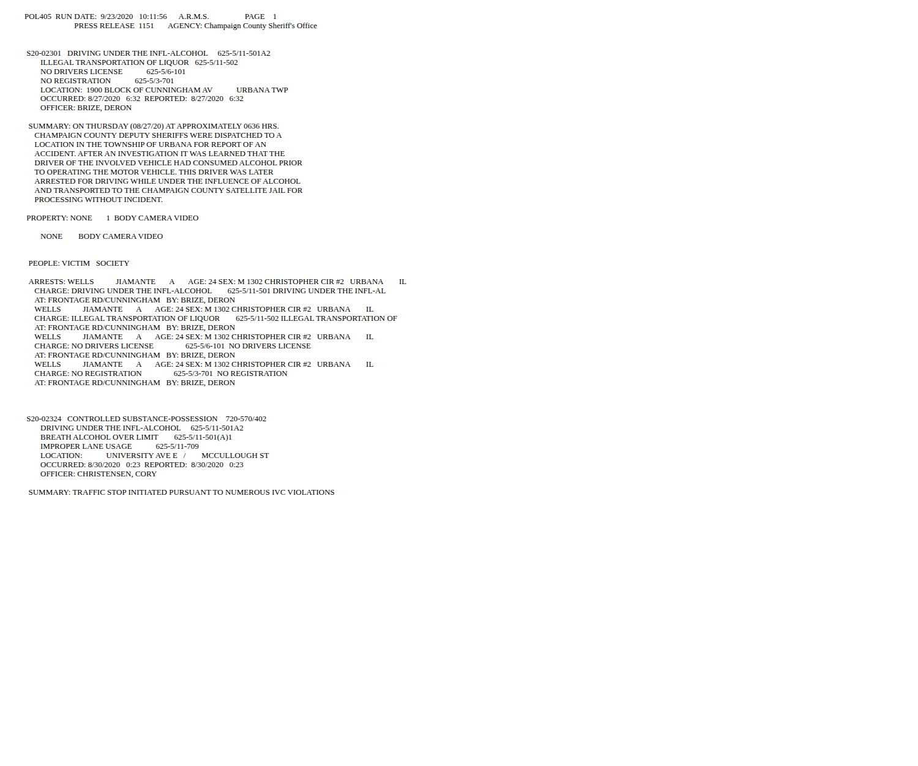POL405  RUN DATE:  9/23/2020   10:11:56      A.R.M.S.                  PAGE    1
                         PRESS RELEASE  1151       AGENCY: Champaign County Sheriff's Office


 S20-02301   DRIVING UNDER THE INFL-ALCOHOL     625-5/11-501A2
        ILLEGAL TRANSPORTATION OF LIQUOR   625-5/11-502
        NO DRIVERS LICENSE            625-5/6-101
        NO REGISTRATION            625-5/3-701
        LOCATION:  1900 BLOCK OF CUNNINGHAM AV            URBANA TWP
        OCCURRED: 8/27/2020   6:32  REPORTED:  8/27/2020   6:32
        OFFICER: BRIZE, DERON

  SUMMARY: ON THURSDAY (08/27/20) AT APPROXIMATELY 0636 HRS.
     CHAMPAIGN COUNTY DEPUTY SHERIFFS WERE DISPATCHED TO A
     LOCATION IN THE TOWNSHIP OF URBANA FOR REPORT OF AN
     ACCIDENT. AFTER AN INVESTIGATION IT WAS LEARNED THAT THE
     DRIVER OF THE INVOLVED VEHICLE HAD CONSUMED ALCOHOL PRIOR
     TO OPERATING THE MOTOR VEHICLE. THIS DRIVER WAS LATER
     ARRESTED FOR DRIVING WHILE UNDER THE INFLUENCE OF ALCOHOL
     AND TRANSPORTED TO THE CHAMPAIGN COUNTY SATELLITE JAIL FOR
     PROCESSING WITHOUT INCIDENT.

 PROPERTY: NONE       1  BODY CAMERA VIDEO

        NONE        BODY CAMERA VIDEO


  PEOPLE: VICTIM   SOCIETY

  ARRESTS: WELLS           JIAMANTE       A       AGE: 24 SEX: M 1302 CHRISTOPHER CIR #2   URBANA        IL
     CHARGE: DRIVING UNDER THE INFL-ALCOHOL        625-5/11-501 DRIVING UNDER THE INFL-AL
     AT: FRONTAGE RD/CUNNINGHAM   BY: BRIZE, DERON
     WELLS           JIAMANTE       A       AGE: 24 SEX: M 1302 CHRISTOPHER CIR #2   URBANA        IL
     CHARGE: ILLEGAL TRANSPORTATION OF LIQUOR        625-5/11-502 ILLEGAL TRANSPORTATION OF
     AT: FRONTAGE RD/CUNNINGHAM   BY: BRIZE, DERON
     WELLS           JIAMANTE       A       AGE: 24 SEX: M 1302 CHRISTOPHER CIR #2   URBANA        IL
     CHARGE: NO DRIVERS LICENSE                625-5/6-101  NO DRIVERS LICENSE
     AT: FRONTAGE RD/CUNNINGHAM   BY: BRIZE, DERON
     WELLS           JIAMANTE       A       AGE: 24 SEX: M 1302 CHRISTOPHER CIR #2   URBANA        IL
     CHARGE: NO REGISTRATION                625-5/3-701  NO REGISTRATION
     AT: FRONTAGE RD/CUNNINGHAM   BY: BRIZE, DERON



 S20-02324   CONTROLLED SUBSTANCE-POSSESSION    720-570/402
        DRIVING UNDER THE INFL-ALCOHOL     625-5/11-501A2
        BREATH ALCOHOL OVER LIMIT        625-5/11-501(A)1
        IMPROPER LANE USAGE            625-5/11-709
        LOCATION:            UNIVERSITY AVE E   /        MCCULLOUGH ST
        OCCURRED: 8/30/2020   0:23  REPORTED:  8/30/2020   0:23
        OFFICER: CHRISTENSEN, CORY

  SUMMARY: TRAFFIC STOP INITIATED PURSUANT TO NUMEROUS IVC VIOLATIONS